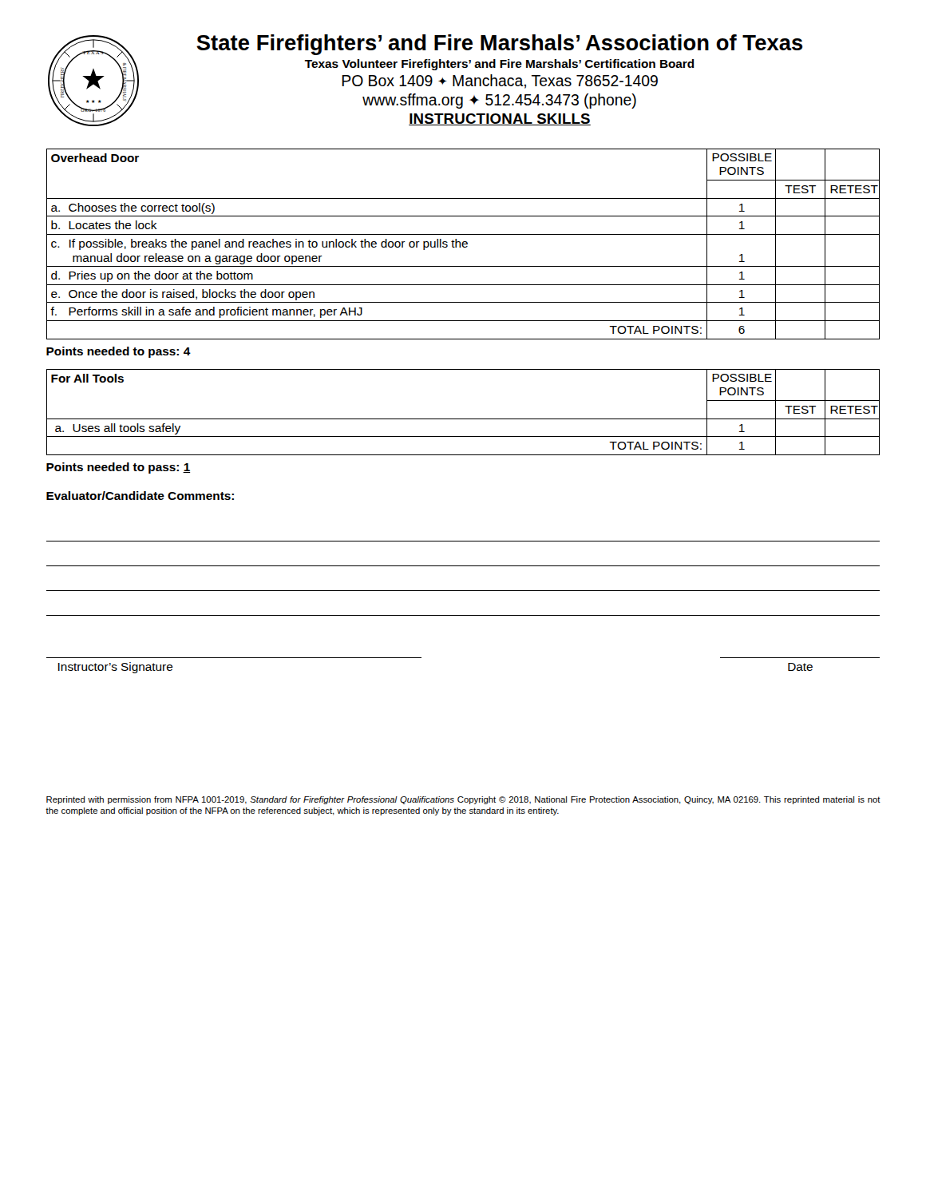TEXAS ORG. 1876 ★ ★ ★ FIREFIGHTERS' & FIRE MARSHALS'
State Firefighters’ and Fire Marshals’ Association of Texas
Texas Volunteer Firefighters’ and Fire Marshals’ Certification Board
PO Box 1409 ✦ Manchaca, Texas 78652-1409
www.sffma.org ✦ 512.454.3473 (phone)
INSTRUCTIONAL SKILLS
| Overhead Door | POSSIBLE POINTS | | |
| | TEST | RETEST |
| a. Chooses the correct tool(s) | 1 | | |
| b. Locates the lock | 1 | | |
| c. If possible, breaks the panel and reaches in to unlock the door or pulls the manual door release on a garage door opener | 1 | | |
| d. Pries up on the door at the bottom | 1 | | |
| e. Once the door is raised, blocks the door open | 1 | | |
| f. Performs skill in a safe and proficient manner, per AHJ | 1 | | |
| TOTAL POINTS: | 6 | | |
Points needed to pass: 4
| For All Tools | POSSIBLE POINTS | | |
| | TEST | RETEST |
| a. Uses all tools safely | 1 | | |
| TOTAL POINTS: | 1 | | |
Points needed to pass: 1
Evaluator/Candidate Comments:
Instructor’s Signature
Date
Reprinted with permission from NFPA 1001-2019, Standard for Firefighter Professional Qualifications Copyright © 2018, National Fire Protection Association, Quincy, MA 02169. This reprinted material is not the complete and official position of the NFPA on the referenced subject, which is represented only by the standard in its entirety.